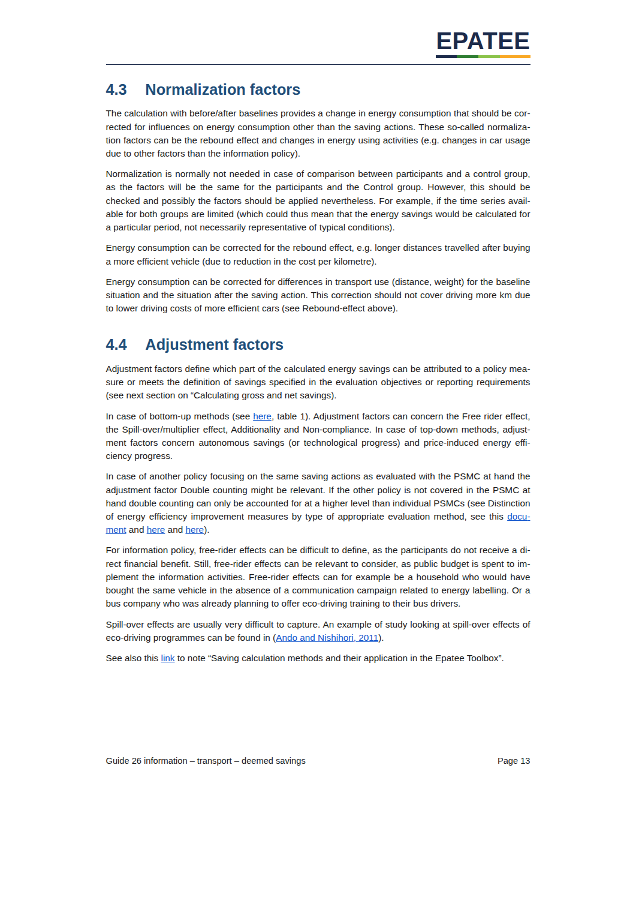EPATEE
4.3 Normalization factors
The calculation with before/after baselines provides a change in energy consumption that should be corrected for influences on energy consumption other than the saving actions. These so-called normalization factors can be the rebound effect and changes in energy using activities (e.g. changes in car usage due to other factors than the information policy).
Normalization is normally not needed in case of comparison between participants and a control group, as the factors will be the same for the participants and the Control group. However, this should be checked and possibly the factors should be applied nevertheless. For example, if the time series available for both groups are limited (which could thus mean that the energy savings would be calculated for a particular period, not necessarily representative of typical conditions).
Energy consumption can be corrected for the rebound effect, e.g. longer distances travelled after buying a more efficient vehicle (due to reduction in the cost per kilometre).
Energy consumption can be corrected for differences in transport use (distance, weight) for the baseline situation and the situation after the saving action. This correction should not cover driving more km due to lower driving costs of more efficient cars (see Rebound-effect above).
4.4 Adjustment factors
Adjustment factors define which part of the calculated energy savings can be attributed to a policy measure or meets the definition of savings specified in the evaluation objectives or reporting requirements (see next section on “Calculating gross and net savings).
In case of bottom-up methods (see here, table 1). Adjustment factors can concern the Free rider effect, the Spill-over/multiplier effect, Additionality and Non-compliance. In case of top-down methods, adjustment factors concern autonomous savings (or technological progress) and price-induced energy efficiency progress.
In case of another policy focusing on the same saving actions as evaluated with the PSMC at hand the adjustment factor Double counting might be relevant. If the other policy is not covered in the PSMC at hand double counting can only be accounted for at a higher level than individual PSMCs (see Distinction of energy efficiency improvement measures by type of appropriate evaluation method, see this document and here and here).
For information policy, free-rider effects can be difficult to define, as the participants do not receive a direct financial benefit. Still, free-rider effects can be relevant to consider, as public budget is spent to implement the information activities. Free-rider effects can for example be a household who would have bought the same vehicle in the absence of a communication campaign related to energy labelling. Or a bus company who was already planning to offer eco-driving training to their bus drivers.
Spill-over effects are usually very difficult to capture. An example of study looking at spill-over effects of eco-driving programmes can be found in (Ando and Nishihori, 2011).
See also this link to note “Saving calculation methods and their application in the Epatee Toolbox”.
Guide 26 information – transport – deemed savings Page 13